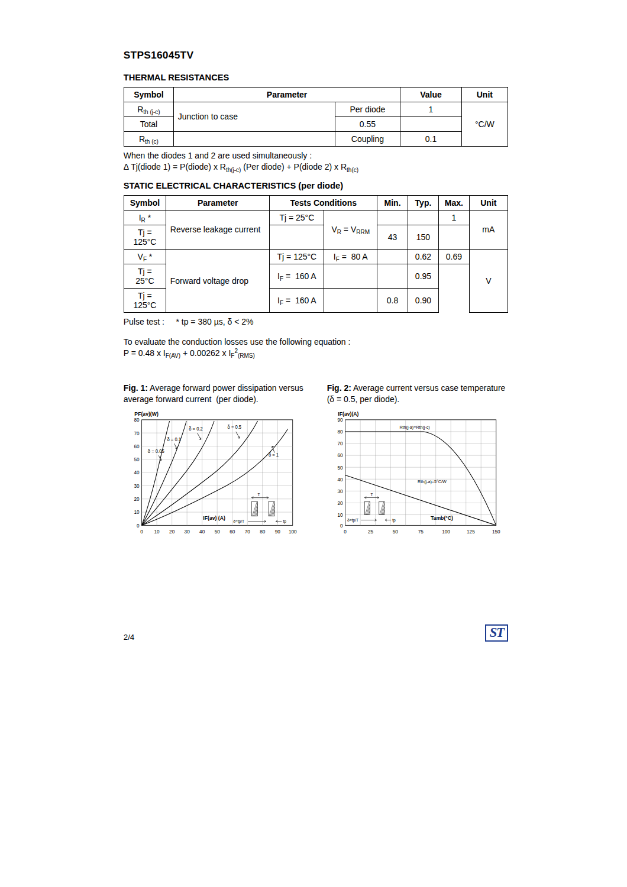STPS16045TV
THERMAL RESISTANCES
| Symbol | Parameter | Value | Unit |
| --- | --- | --- | --- |
| R th (j-c) | Junction to case | Per diode | 1 | °C/W |
| Total | 0.55 |
| R th (c) | | Coupling | 0.1 |
When the diodes 1 and 2 are used simultaneously :
Δ Tj(diode 1) = P(diode) x Rth(j-c) (Per diode) + P(diode 2) x Rth(c)
STATIC ELECTRICAL CHARACTERISTICS (per diode)
| Symbol | Parameter | Tests Conditions | Min. | Typ. | Max. | Unit |
| --- | --- | --- | --- | --- | --- | --- |
| I R * | Reverse leakage current | Tj = 25°C | V R = V RRM | | | 1 | mA |
| Tj = 125°C | | 43 | 150 |
| V F * | Forward voltage drop | Tj = 125°C | I F = 80 A | | 0.62 | 0.69 | V |
| Tj = 25°C | I F = 160 A | | | 0.95 |
| Tj = 125°C | I F = 160 A | | 0.8 | 0.90 |
Pulse test : * tp = 380 µs, δ < 2%
To evaluate the conduction losses use the following equation :
P = 0.48 x IF(AV) + 0.00262 x IF2(RMS)
Fig. 1: Average forward power dissipation versus average forward current (per diode).
PF(av)(W) 80 70 60 50 40 30 20 10 0 0 10 20 30 40 50 60 70 80 90 100 δ = 0.05 δ = 0.1 δ = 0.2 δ = 0.5 δ = 1 T δ=tp/T tp IF(av) (A)
Fig. 2: Average current versus case temperature (δ = 0.5, per diode).
IF(av)(A) 90 80 70 60 50 40 30 20 10 0 0 25 50 75 100 125 150 Rth(j-a)=Rth(j-c) Rth(j-a)=5°C/W T δ=tp/T tp Tamb(°C)
2/4
ST